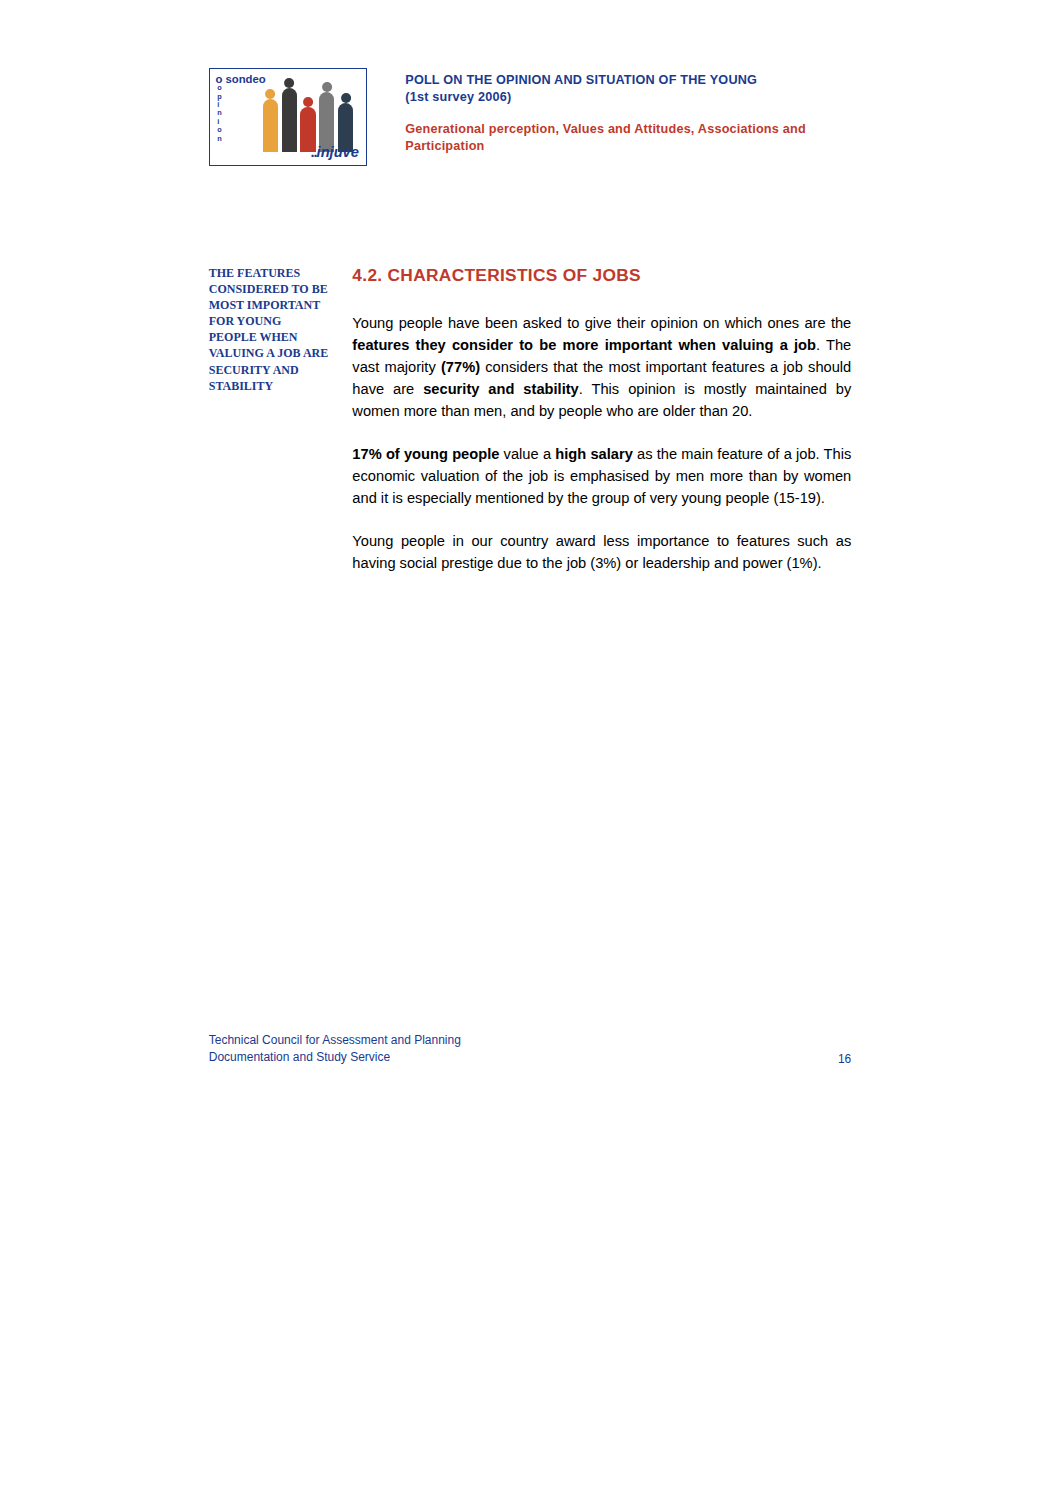o sondeo
o
p
i
n
i
o
n
.. injuve
POLL ON THE OPINION AND SITUATION OF THE YOUNG
(1st survey 2006)
Generational perception, Values and Attitudes, Associations and Participation
The features considered to be most important for young people when valuing a job are security and stability
4.2. CHARACTERISTICS OF JOBS
Young people have been asked to give their opinion on which ones are the features they consider to be more important when valuing a job. The vast majority (77%) considers that the most important features a job should have are security and stability. This opinion is mostly maintained by women more than men, and by people who are older than 20.
17% of young people value a high salary as the main feature of a job. This economic valuation of the job is emphasised by men more than by women and it is especially mentioned by the group of very young people (15-19).
Young people in our country award less importance to features such as having social prestige due to the job (3%) or leadership and power (1%).
Technical Council for Assessment and Planning
Documentation and Study Service
16